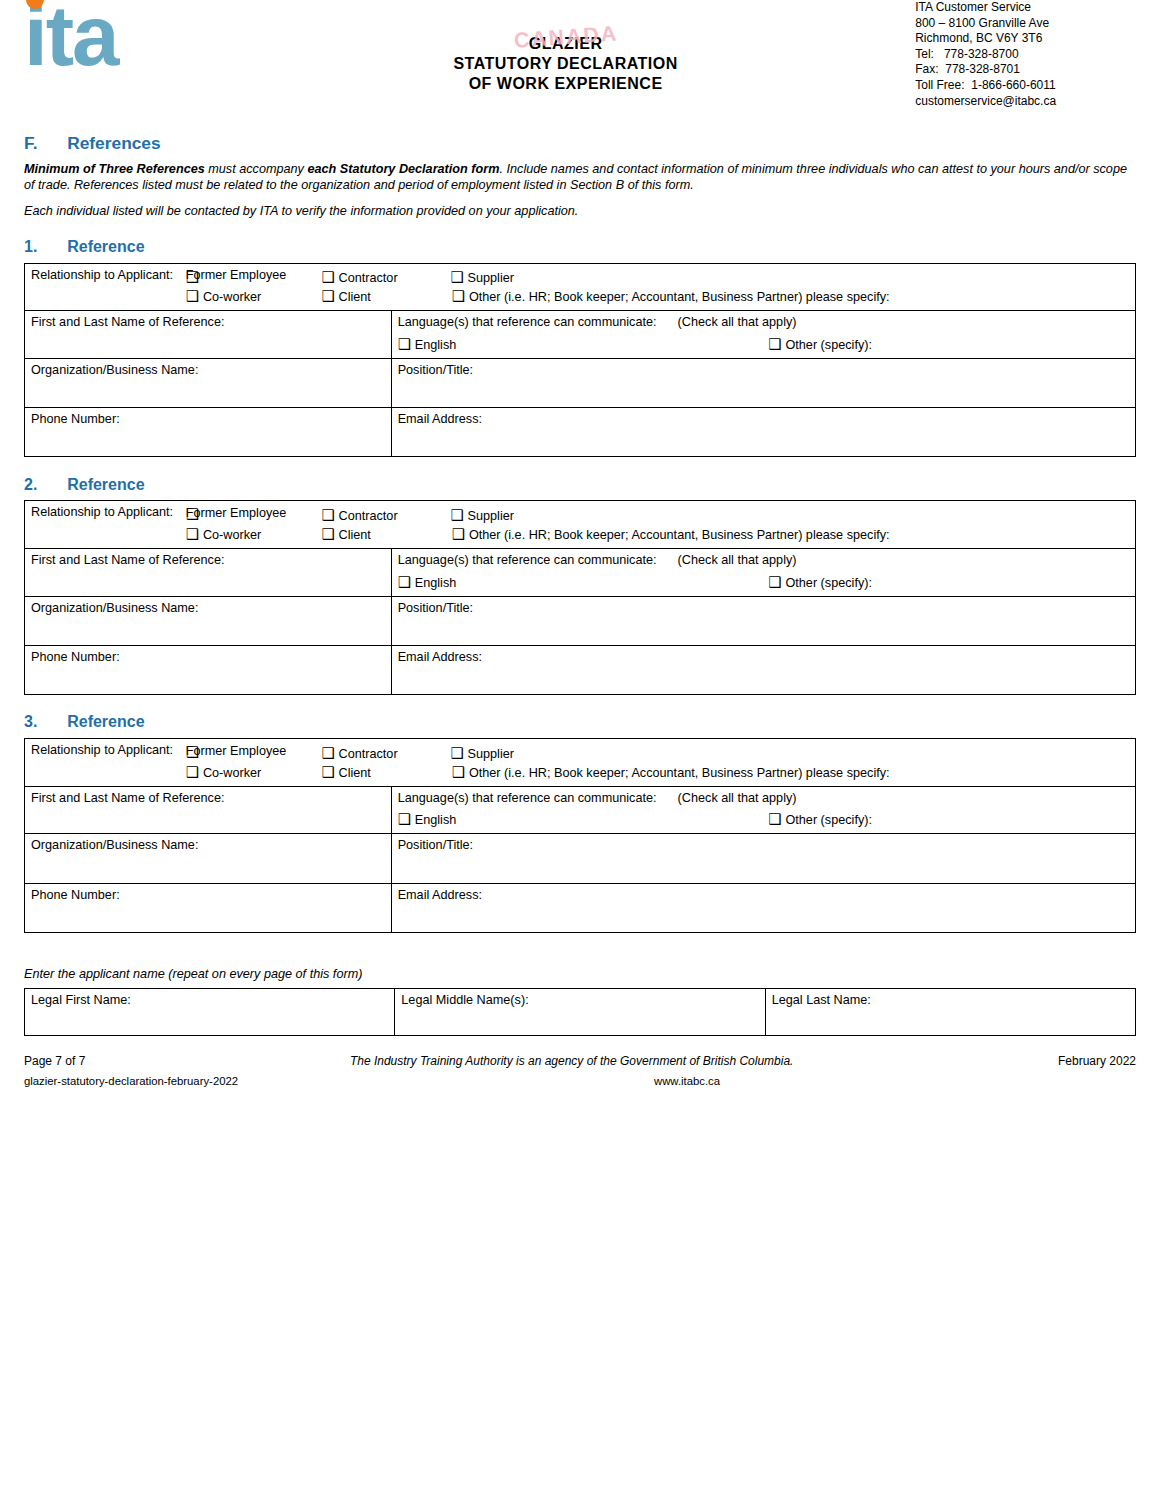ita
CANADA
GLAZIER
STATUTORY DECLARATION
OF WORK EXPERIENCE
ITA Customer Service
800 – 8100 Granville Ave
Richmond, BC V6Y 3T6
Tel: 778-328-8700
Fax: 778-328-8701
Toll Free: 1-866-660-6011
customerservice@itabc.ca
F. References
Minimum of Three References must accompany each Statutory Declaration form. Include names and contact information of minimum three individuals who can attest to your hours and/or scope of trade. References listed must be related to the organization and period of employment listed in Section B of this form.
Each individual listed will be contacted by ITA to verify the information provided on your application.
1. Reference
| Relationship to Applicant: ❑ Former Employee ❑ Contractor ❑ Supplier ❑ Co-worker ❑ Client ❑ Other (i.e. HR; Book keeper; Accountant, Business Partner) please specify: |
| First and Last Name of Reference: | Language(s) that reference can communicate: (Check all that apply) ❑ English ❑ Other (specify): |
| Organization/Business Name: | Position/Title: |
| Phone Number: | Email Address: |
2. Reference
| Relationship to Applicant: ❑ Former Employee ❑ Contractor ❑ Supplier ❑ Co-worker ❑ Client ❑ Other (i.e. HR; Book keeper; Accountant, Business Partner) please specify: |
| First and Last Name of Reference: | Language(s) that reference can communicate: (Check all that apply) ❑ English ❑ Other (specify): |
| Organization/Business Name: | Position/Title: |
| Phone Number: | Email Address: |
3. Reference
| Relationship to Applicant: ❑ Former Employee ❑ Contractor ❑ Supplier ❑ Co-worker ❑ Client ❑ Other (i.e. HR; Book keeper; Accountant, Business Partner) please specify: |
| First and Last Name of Reference: | Language(s) that reference can communicate: (Check all that apply) ❑ English ❑ Other (specify): |
| Organization/Business Name: | Position/Title: |
| Phone Number: | Email Address: |
Enter the applicant name (repeat on every page of this form)
| Legal First Name: | Legal Middle Name(s): | Legal Last Name: |
Page 7 of 7
The Industry Training Authority is an agency of the Government of British Columbia.
February 2022
glazier-statutory-declaration-february-2022
www.itabc.ca